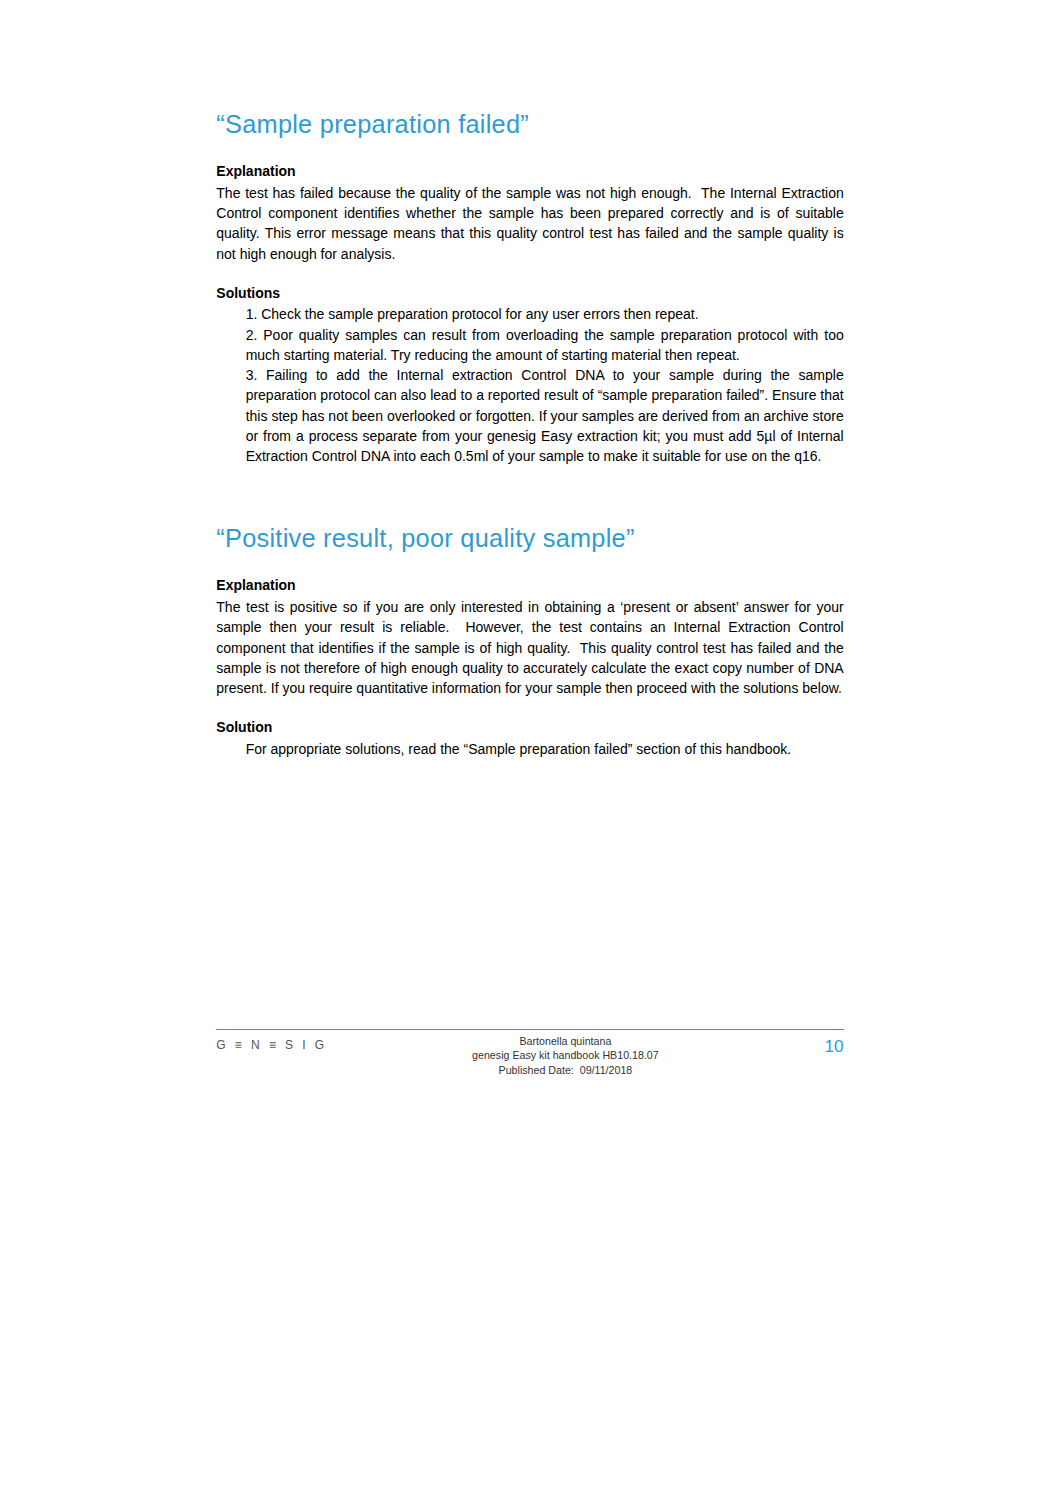“Sample preparation failed”
Explanation
The test has failed because the quality of the sample was not high enough. The Internal Extraction Control component identifies whether the sample has been prepared correctly and is of suitable quality. This error message means that this quality control test has failed and the sample quality is not high enough for analysis.
Solutions
1. Check the sample preparation protocol for any user errors then repeat.
2. Poor quality samples can result from overloading the sample preparation protocol with too much starting material. Try reducing the amount of starting material then repeat.
3. Failing to add the Internal extraction Control DNA to your sample during the sample preparation protocol can also lead to a reported result of “sample preparation failed”. Ensure that this step has not been overlooked or forgotten. If your samples are derived from an archive store or from a process separate from your genesig Easy extraction kit; you must add 5µl of Internal Extraction Control DNA into each 0.5ml of your sample to make it suitable for use on the q16.
“Positive result, poor quality sample”
Explanation
The test is positive so if you are only interested in obtaining a ‘present or absent’ answer for your sample then your result is reliable. However, the test contains an Internal Extraction Control component that identifies if the sample is of high quality. This quality control test has failed and the sample is not therefore of high enough quality to accurately calculate the exact copy number of DNA present. If you require quantitative information for your sample then proceed with the solutions below.
Solution
For appropriate solutions, read the “Sample preparation failed” section of this handbook.
G ≡ N ≡ S I G
Bartonella quintana
genesig Easy kit handbook HB10.18.07
Published Date: 09/11/2018
10